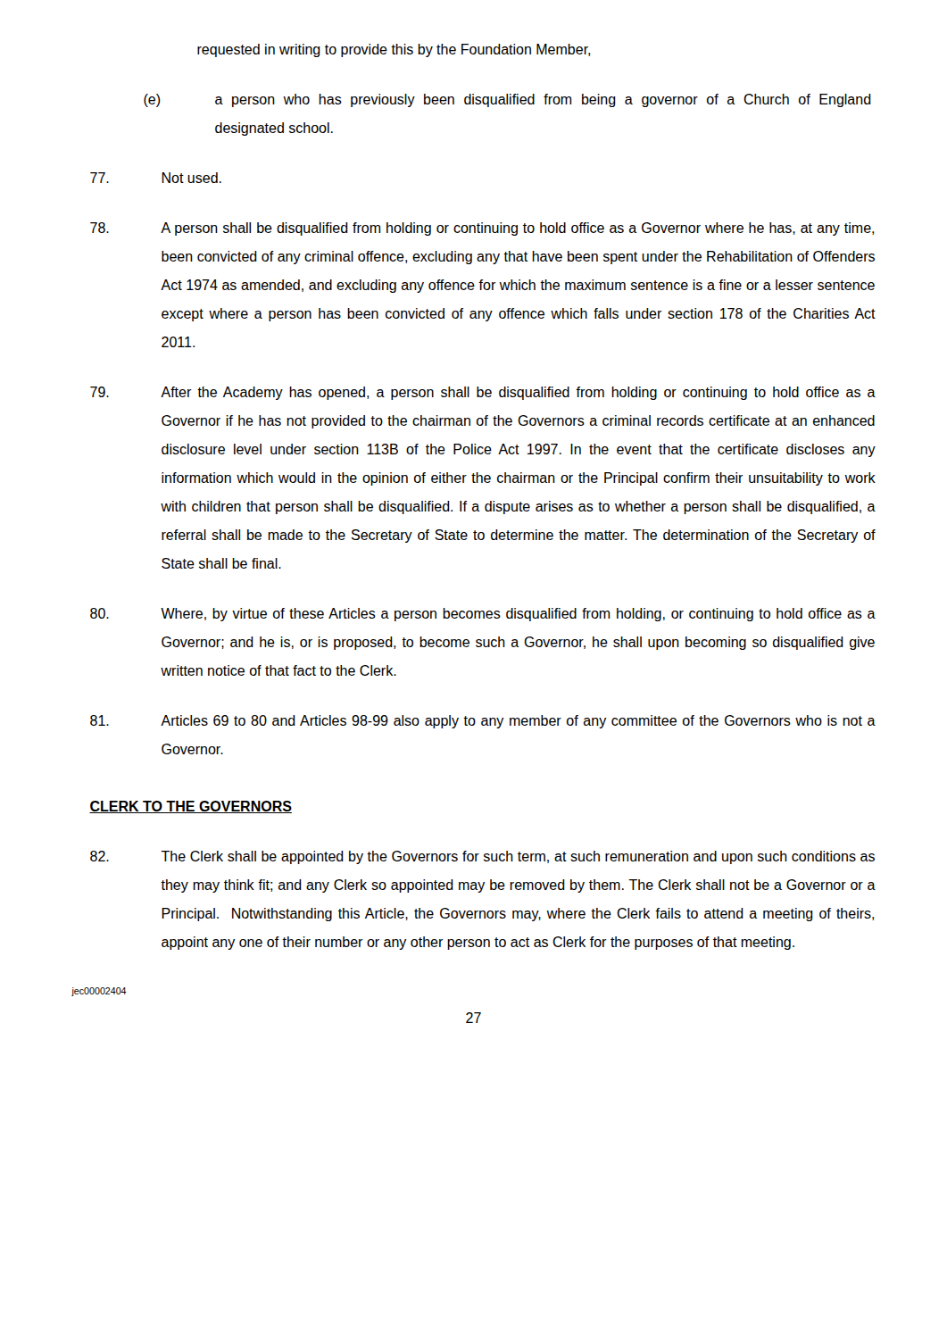requested in writing to provide this by the Foundation Member,
(e)
a person who has previously been disqualified from being a governor of a Church of England designated school.
77.
Not used.
78.
A person shall be disqualified from holding or continuing to hold office as a Governor where he has, at any time, been convicted of any criminal offence, excluding any that have been spent under the Rehabilitation of Offenders Act 1974 as amended, and excluding any offence for which the maximum sentence is a fine or a lesser sentence except where a person has been convicted of any offence which falls under section 178 of the Charities Act 2011.
79.
After the Academy has opened, a person shall be disqualified from holding or continuing to hold office as a Governor if he has not provided to the chairman of the Governors a criminal records certificate at an enhanced disclosure level under section 113B of the Police Act 1997. In the event that the certificate discloses any information which would in the opinion of either the chairman or the Principal confirm their unsuitability to work with children that person shall be disqualified. If a dispute arises as to whether a person shall be disqualified, a referral shall be made to the Secretary of State to determine the matter. The determination of the Secretary of State shall be final.
80.
Where, by virtue of these Articles a person becomes disqualified from holding, or continuing to hold office as a Governor; and he is, or is proposed, to become such a Governor, he shall upon becoming so disqualified give written notice of that fact to the Clerk.
81.
Articles 69 to 80 and Articles 98-99 also apply to any member of any committee of the Governors who is not a Governor.
CLERK TO THE GOVERNORS
82.
The Clerk shall be appointed by the Governors for such term, at such remuneration and upon such conditions as they may think fit; and any Clerk so appointed may be removed by them. The Clerk shall not be a Governor or a Principal. Notwithstanding this Article, the Governors may, where the Clerk fails to attend a meeting of theirs, appoint any one of their number or any other person to act as Clerk for the purposes of that meeting.
jec00002404
27